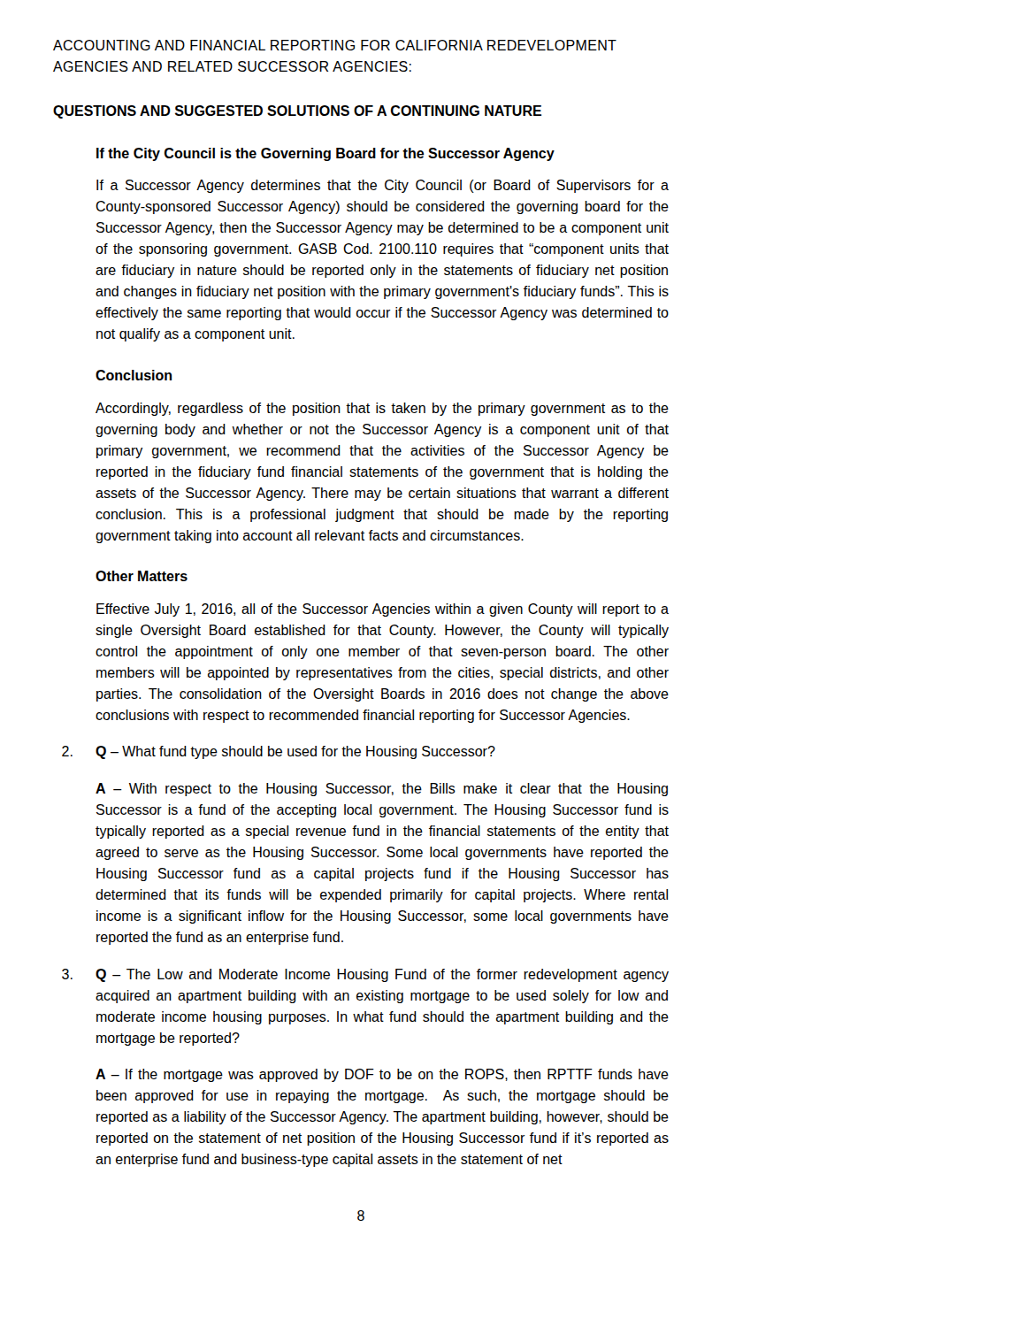ACCOUNTING AND FINANCIAL REPORTING FOR CALIFORNIA REDEVELOPMENT
AGENCIES AND RELATED SUCCESSOR AGENCIES:
QUESTIONS AND SUGGESTED SOLUTIONS OF A CONTINUING NATURE
If the City Council is the Governing Board for the Successor Agency
If a Successor Agency determines that the City Council (or Board of Supervisors for a County-sponsored Successor Agency) should be considered the governing board for the Successor Agency, then the Successor Agency may be determined to be a component unit of the sponsoring government. GASB Cod. 2100.110 requires that “component units that are fiduciary in nature should be reported only in the statements of fiduciary net position and changes in fiduciary net position with the primary government's fiduciary funds”. This is effectively the same reporting that would occur if the Successor Agency was determined to not qualify as a component unit.
Conclusion
Accordingly, regardless of the position that is taken by the primary government as to the governing body and whether or not the Successor Agency is a component unit of that primary government, we recommend that the activities of the Successor Agency be reported in the fiduciary fund financial statements of the government that is holding the assets of the Successor Agency. There may be certain situations that warrant a different conclusion. This is a professional judgment that should be made by the reporting government taking into account all relevant facts and circumstances.
Other Matters
Effective July 1, 2016, all of the Successor Agencies within a given County will report to a single Oversight Board established for that County. However, the County will typically control the appointment of only one member of that seven-person board. The other members will be appointed by representatives from the cities, special districts, and other parties. The consolidation of the Oversight Boards in 2016 does not change the above conclusions with respect to recommended financial reporting for Successor Agencies.
Q – What fund type should be used for the Housing Successor?
A – With respect to the Housing Successor, the Bills make it clear that the Housing Successor is a fund of the accepting local government. The Housing Successor fund is typically reported as a special revenue fund in the financial statements of the entity that agreed to serve as the Housing Successor. Some local governments have reported the Housing Successor fund as a capital projects fund if the Housing Successor has determined that its funds will be expended primarily for capital projects. Where rental income is a significant inflow for the Housing Successor, some local governments have reported the fund as an enterprise fund.
Q – The Low and Moderate Income Housing Fund of the former redevelopment agency acquired an apartment building with an existing mortgage to be used solely for low and moderate income housing purposes. In what fund should the apartment building and the mortgage be reported?
A – If the mortgage was approved by DOF to be on the ROPS, then RPTTF funds have been approved for use in repaying the mortgage. As such, the mortgage should be reported as a liability of the Successor Agency. The apartment building, however, should be reported on the statement of net position of the Housing Successor fund if it’s reported as an enterprise fund and business-type capital assets in the statement of net
8